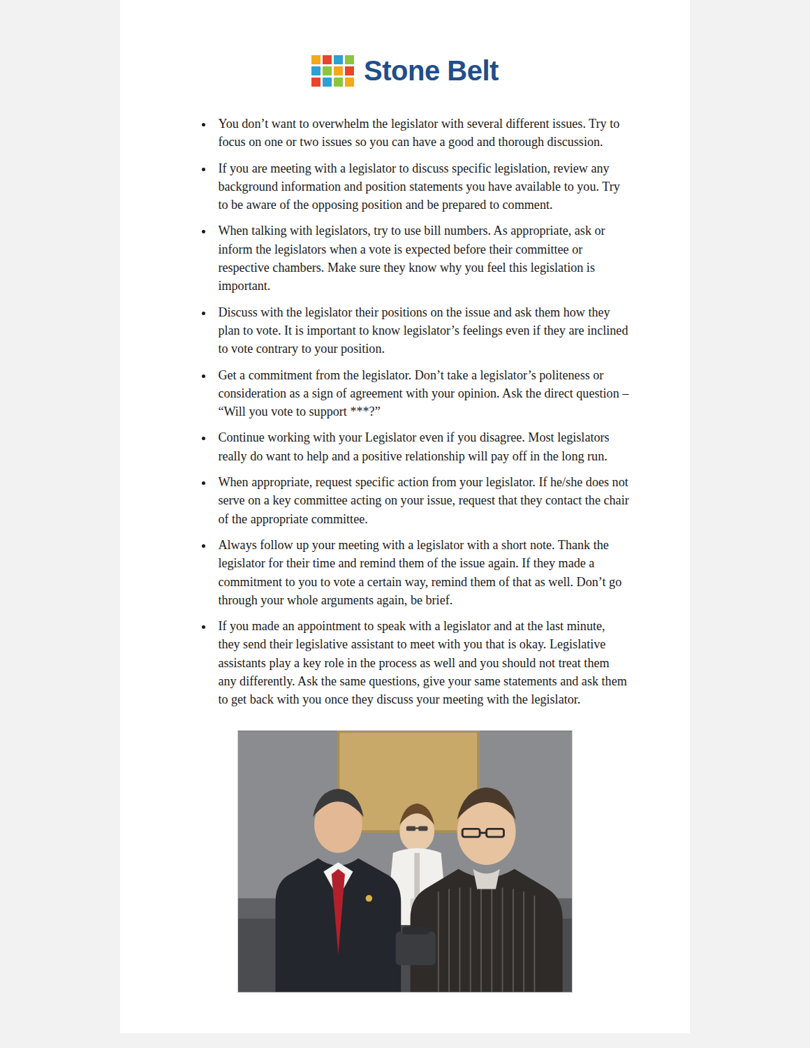Stone Belt
You don’t want to overwhelm the legislator with several different issues. Try to focus on one or two issues so you can have a good and thorough discussion.
If you are meeting with a legislator to discuss specific legislation, review any background information and position statements you have available to you. Try to be aware of the opposing position and be prepared to comment.
When talking with legislators, try to use bill numbers. As appropriate, ask or inform the legislators when a vote is expected before their committee or respective chambers. Make sure they know why you feel this legislation is important.
Discuss with the legislator their positions on the issue and ask them how they plan to vote. It is important to know legislator’s feelings even if they are inclined to vote contrary to your position.
Get a commitment from the legislator. Don’t take a legislator’s politeness or consideration as a sign of agreement with your opinion. Ask the direct question – “Will you vote to support ***?”
Continue working with your Legislator even if you disagree. Most legislators really do want to help and a positive relationship will pay off in the long run.
When appropriate, request specific action from your legislator. If he/she does not serve on a key committee acting on your issue, request that they contact the chair of the appropriate committee.
Always follow up your meeting with a legislator with a short note. Thank the legislator for their time and remind them of the issue again. If they made a commitment to you to vote a certain way, remind them of that as well. Don’t go through your whole arguments again, be brief.
If you made an appointment to speak with a legislator and at the last minute, they send their legislative assistant to meet with you that is okay. Legislative assistants play a key role in the process as well and you should not treat them any differently. Ask the same questions, give your same statements and ask them to get back with you once they discuss your meeting with the legislator.